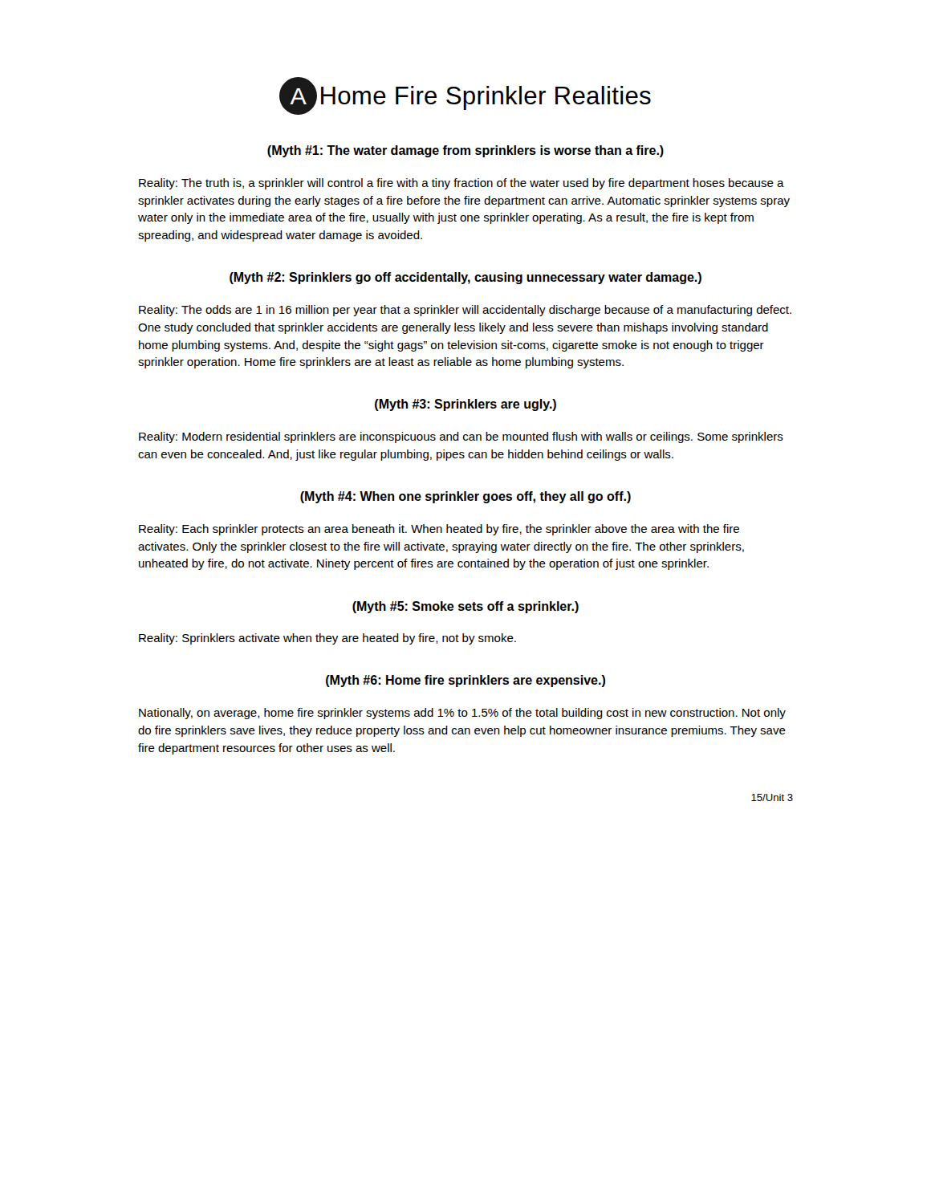A
Home Fire Sprinkler Realities
(Myth #1: The water damage from sprinklers is worse than a fire.)
Reality: The truth is, a sprinkler will control a fire with a tiny fraction of the water used by fire department hoses because a sprinkler activates during the early stages of a fire before the fire department can arrive. Automatic sprinkler systems spray water only in the immediate area of the fire, usually with just one sprinkler operating. As a result, the fire is kept from spreading, and widespread water damage is avoided.
(Myth #2: Sprinklers go off accidentally, causing unnecessary water damage.)
Reality: The odds are 1 in 16 million per year that a sprinkler will accidentally discharge because of a manufacturing defect. One study concluded that sprinkler accidents are generally less likely and less severe than mishaps involving standard home plumbing systems. And, despite the “sight gags” on television sit-coms, cigarette smoke is not enough to trigger sprinkler operation. Home fire sprinklers are at least as reliable as home plumbing systems.
(Myth #3: Sprinklers are ugly.)
Reality: Modern residential sprinklers are inconspicuous and can be mounted flush with walls or ceilings. Some sprinklers can even be concealed. And, just like regular plumbing, pipes can be hidden behind ceilings or walls.
(Myth #4: When one sprinkler goes off, they all go off.)
Reality: Each sprinkler protects an area beneath it. When heated by fire, the sprinkler above the area with the fire activates. Only the sprinkler closest to the fire will activate, spraying water directly on the fire. The other sprinklers, unheated by fire, do not activate. Ninety percent of fires are contained by the operation of just one sprinkler.
(Myth #5: Smoke sets off a sprinkler.)
Reality: Sprinklers activate when they are heated by fire, not by smoke.
(Myth #6: Home fire sprinklers are expensive.)
Nationally, on average, home fire sprinkler systems add 1% to 1.5% of the total building cost in new construction. Not only do fire sprinklers save lives, they reduce property loss and can even help cut homeowner insurance premiums. They save fire department resources for other uses as well.
15/Unit 3